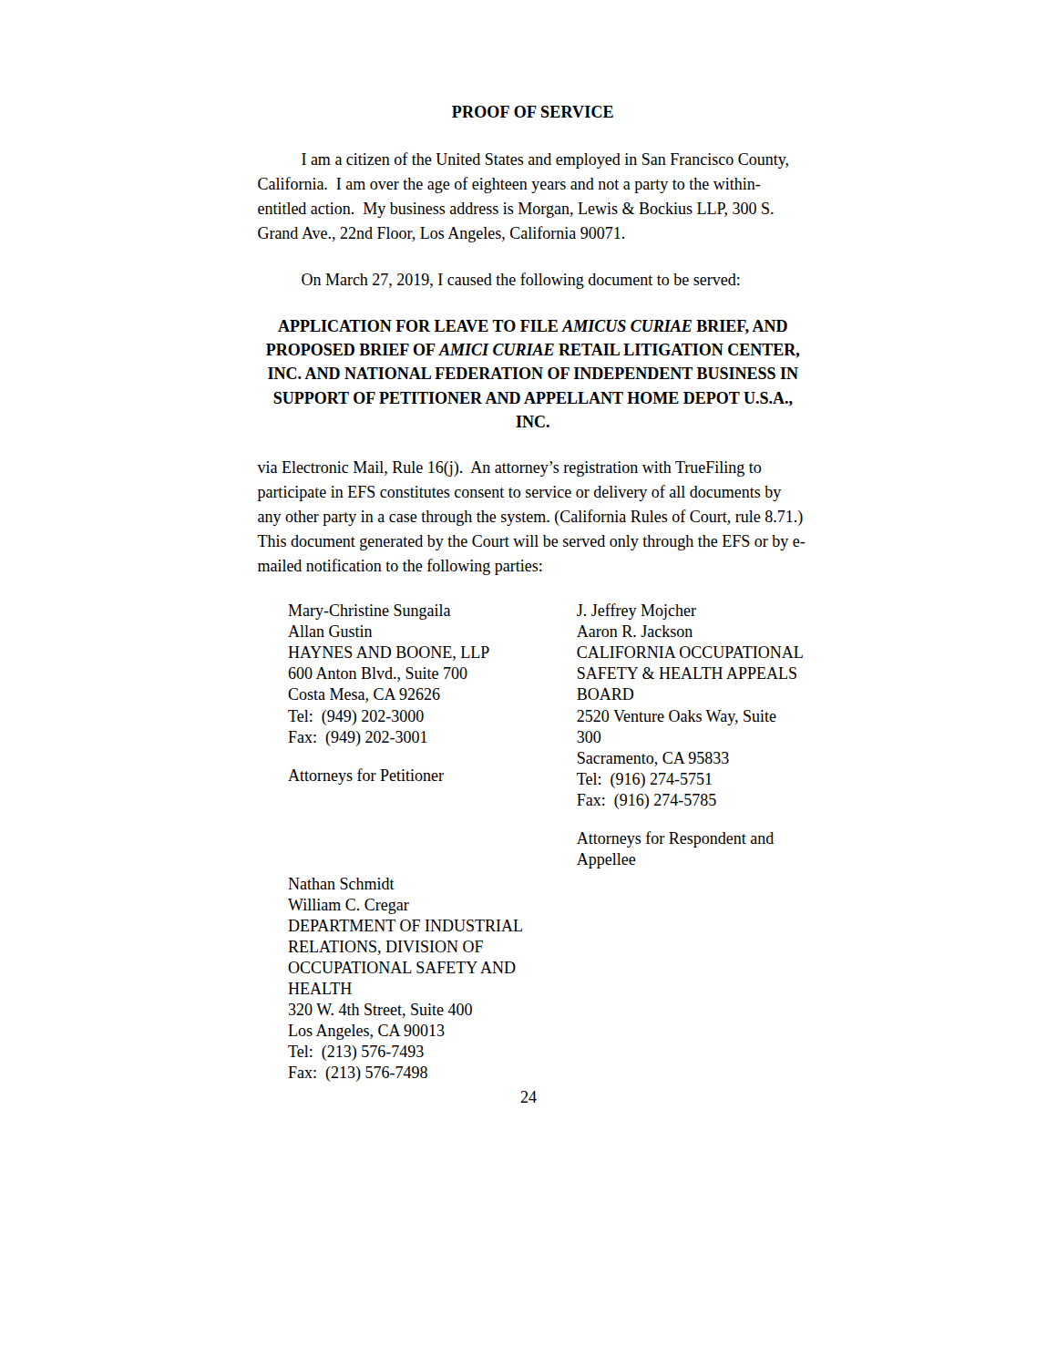PROOF OF SERVICE
I am a citizen of the United States and employed in San Francisco County, California. I am over the age of eighteen years and not a party to the within-entitled action. My business address is Morgan, Lewis & Bockius LLP, 300 S. Grand Ave., 22nd Floor, Los Angeles, California 90071.
On March 27, 2019, I caused the following document to be served:
APPLICATION FOR LEAVE TO FILE AMICUS CURIAE BRIEF, AND PROPOSED BRIEF OF AMICI CURIAE RETAIL LITIGATION CENTER, INC. AND NATIONAL FEDERATION OF INDEPENDENT BUSINESS IN SUPPORT OF PETITIONER AND APPELLANT HOME DEPOT U.S.A., INC.
via Electronic Mail, Rule 16(j). An attorney’s registration with TrueFiling to participate in EFS constitutes consent to service or delivery of all documents by any other party in a case through the system. (California Rules of Court, rule 8.71.) This document generated by the Court will be served only through the EFS or by e-mailed notification to the following parties:
| Mary-Christine Sungaila Allan Gustin HAYNES AND BOONE, LLP 600 Anton Blvd., Suite 700 Costa Mesa, CA 92626 Tel: (949) 202-3000 Fax: (949) 202-3001 Attorneys for Petitioner | J. Jeffrey Mojcher Aaron R. Jackson CALIFORNIA OCCUPATIONAL SAFETY & HEALTH APPEALS BOARD 2520 Venture Oaks Way, Suite 300 Sacramento, CA 95833 Tel: (916) 274-5751 Fax: (916) 274-5785 Attorneys for Respondent and Appellee |
| Nathan Schmidt William C. Cregar DEPARTMENT OF INDUSTRIAL RELATIONS, DIVISION OF OCCUPATIONAL SAFETY AND HEALTH 320 W. 4th Street, Suite 400 Los Angeles, CA 90013 Tel: (213) 576-7493 Fax: (213) 576-7498 | |
24